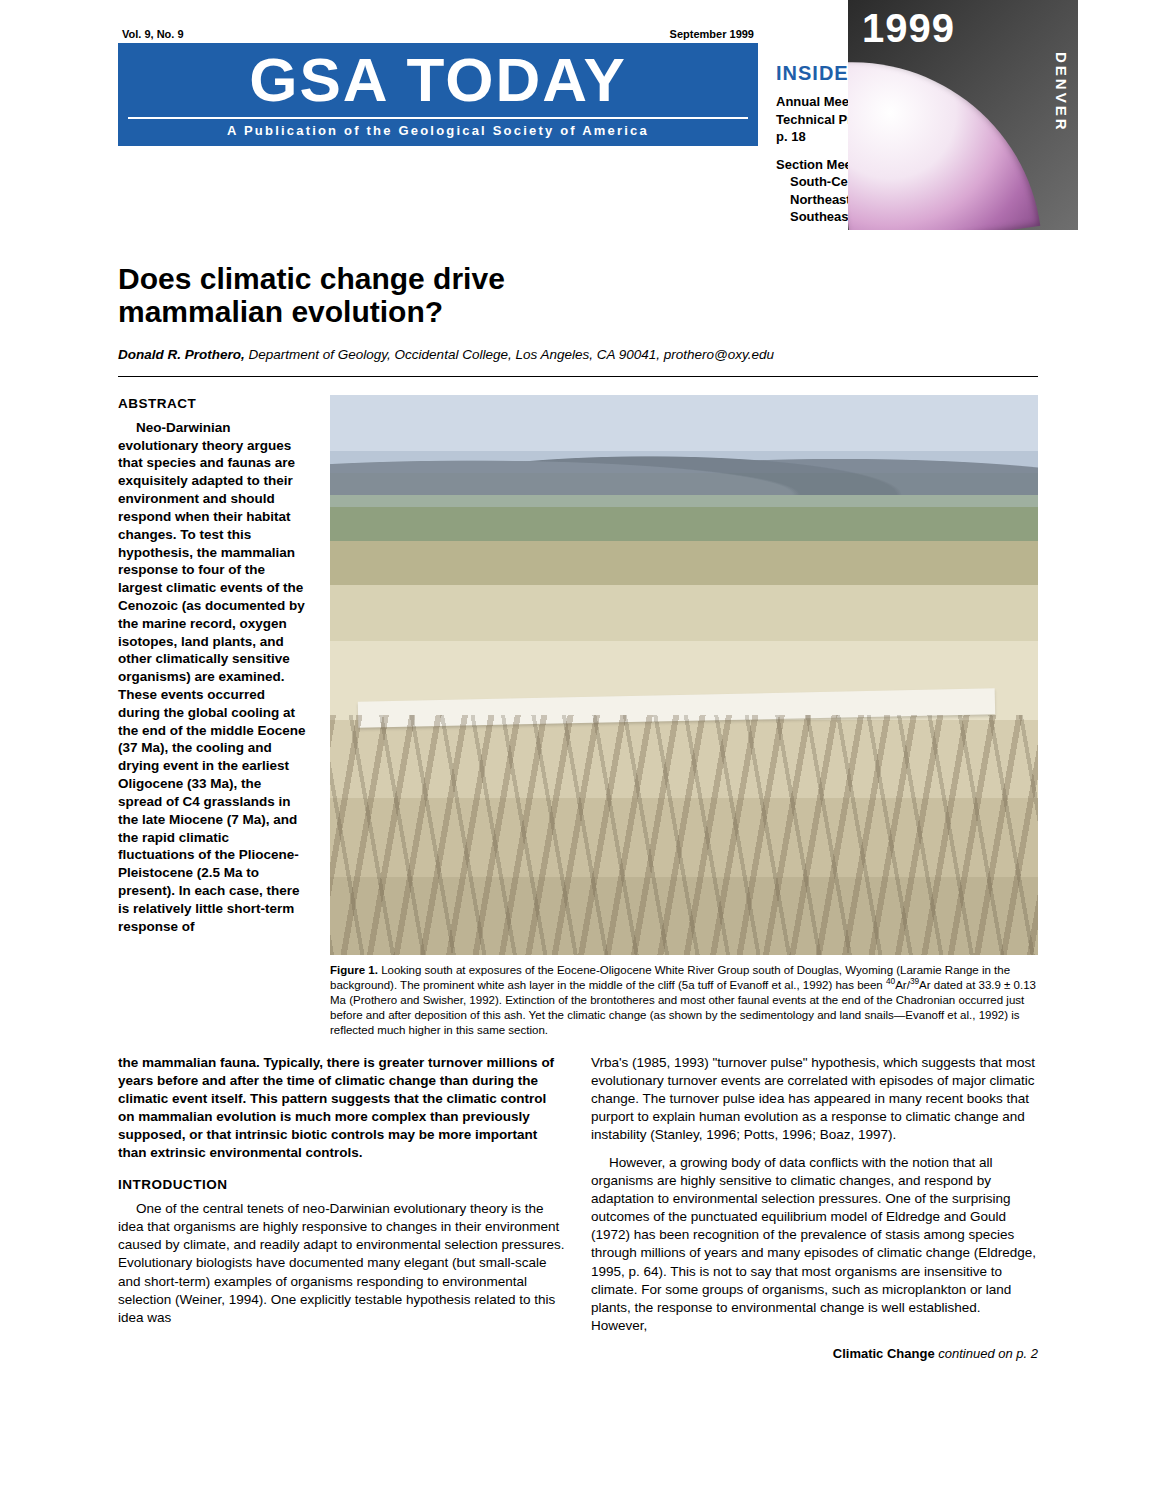1999
DENVER
Vol. 9, No. 9 September 1999
GSA TODAY
A Publication of the Geological Society of America
INSIDE
Annual Meeting
Technical Program,
p. 18
Section Meetings
South-Central, p. 27
Northeastern, p. 28
Southeastern, p. 29
Does climatic change drive
mammalian evolution?
Donald R. Prothero, Department of Geology, Occidental College, Los Angeles, CA 90041, prothero@oxy.edu
ABSTRACT
Neo-Darwinian evolutionary theory argues that species and faunas are exquisitely adapted to their environment and should respond when their habitat changes. To test this hypothesis, the mammalian response to four of the largest climatic events of the Cenozoic (as documented by the marine record, oxygen isotopes, land plants, and other climatically sensitive organisms) are examined. These events occurred during the global cooling at the end of the middle Eocene (37 Ma), the cooling and drying event in the earliest Oligocene (33 Ma), the spread of C4 grasslands in the late Miocene (7 Ma), and the rapid climatic fluctuations of the Pliocene-Pleistocene (2.5 Ma to present). In each case, there is relatively little short-term response of
Figure 1. Looking south at exposures of the Eocene-Oligocene White River Group south of Douglas, Wyoming (Laramie Range in the background). The prominent white ash layer in the middle of the cliff (5a tuff of Evanoff et al., 1992) has been 40Ar/39Ar dated at 33.9 ± 0.13 Ma (Prothero and Swisher, 1992). Extinction of the brontotheres and most other faunal events at the end of the Chadronian occurred just before and after deposition of this ash. Yet the climatic change (as shown by the sedimentology and land snails—Evanoff et al., 1992) is reflected much higher in this same section.
the mammalian fauna. Typically, there is greater turnover millions of years before and after the time of climatic change than during the climatic event itself. This pattern suggests that the climatic control on mammalian evolution is much more complex than previously supposed, or that intrinsic biotic controls may be more important than extrinsic environmental controls.
INTRODUCTION
One of the central tenets of neo-Darwinian evolutionary theory is the idea that organisms are highly responsive to changes in their environment caused by climate, and readily adapt to environmental selection pressures. Evolutionary biologists have documented many elegant (but small-scale and short-term) examples of organisms responding to environmental selection (Weiner, 1994). One explicitly testable hypothesis related to this idea was
Vrba's (1985, 1993) "turnover pulse" hypothesis, which suggests that most evolutionary turnover events are correlated with episodes of major climatic change. The turnover pulse idea has appeared in many recent books that purport to explain human evolution as a response to climatic change and instability (Stanley, 1996; Potts, 1996; Boaz, 1997).
However, a growing body of data conflicts with the notion that all organisms are highly sensitive to climatic changes, and respond by adaptation to environmental selection pressures. One of the surprising outcomes of the punctuated equilibrium model of Eldredge and Gould (1972) has been recognition of the prevalence of stasis among species through millions of years and many episodes of climatic change (Eldredge, 1995, p. 64). This is not to say that most organisms are insensitive to climate. For some groups of organisms, such as microplankton or land plants, the response to environmental change is well established. However,
Climatic Change continued on p. 2